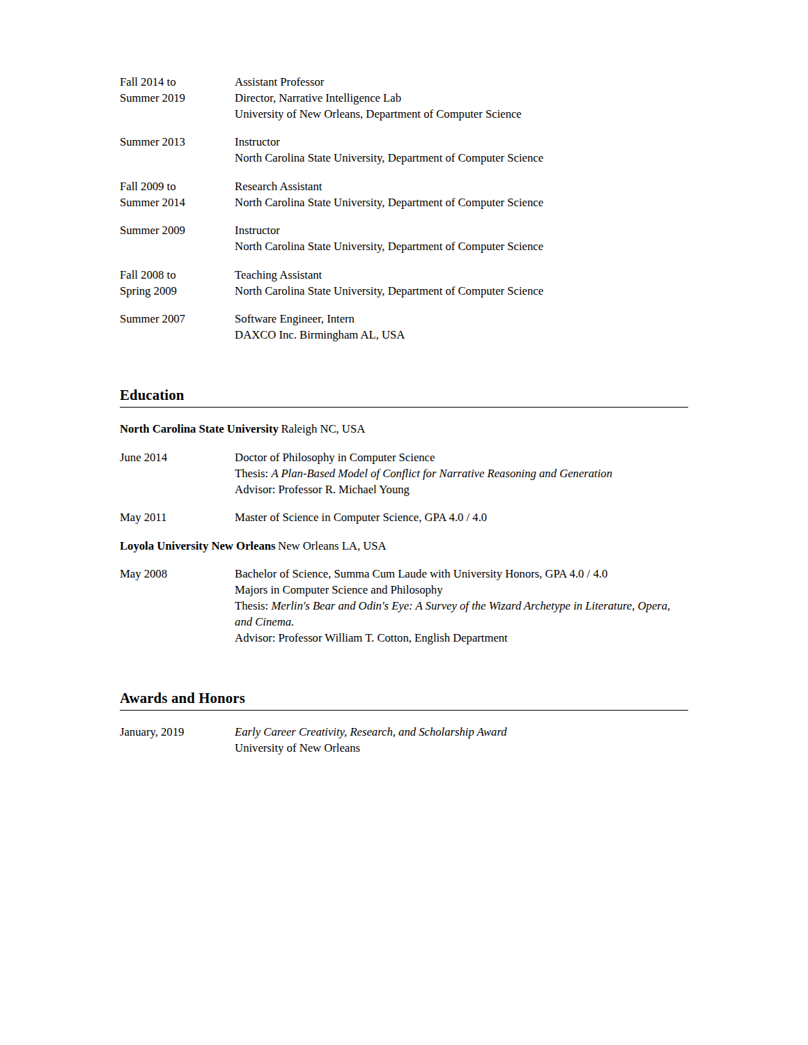| Fall 2014 to Summer 2019 | Assistant Professor Director, Narrative Intelligence Lab University of New Orleans, Department of Computer Science |
| Summer 2013 | Instructor North Carolina State University, Department of Computer Science |
| Fall 2009 to Summer 2014 | Research Assistant North Carolina State University, Department of Computer Science |
| Summer 2009 | Instructor North Carolina State University, Department of Computer Science |
| Fall 2008 to Spring 2009 | Teaching Assistant North Carolina State University, Department of Computer Science |
| Summer 2007 | Software Engineer, Intern DAXCO Inc. Birmingham AL, USA |
Education
North Carolina State University Raleigh NC, USA
| June 2014 | Doctor of Philosophy in Computer Science Thesis: A Plan-Based Model of Conflict for Narrative Reasoning and Generation Advisor: Professor R. Michael Young |
| May 2011 | Master of Science in Computer Science, GPA 4.0 / 4.0 |
Loyola University New Orleans New Orleans LA, USA
| May 2008 | Bachelor of Science, Summa Cum Laude with University Honors, GPA 4.0 / 4.0 Majors in Computer Science and Philosophy Thesis: Merlin's Bear and Odin's Eye: A Survey of the Wizard Archetype in Literature, Opera, and Cinema. Advisor: Professor William T. Cotton, English Department |
Awards and Honors
| January, 2019 | Early Career Creativity, Research, and Scholarship Award University of New Orleans |